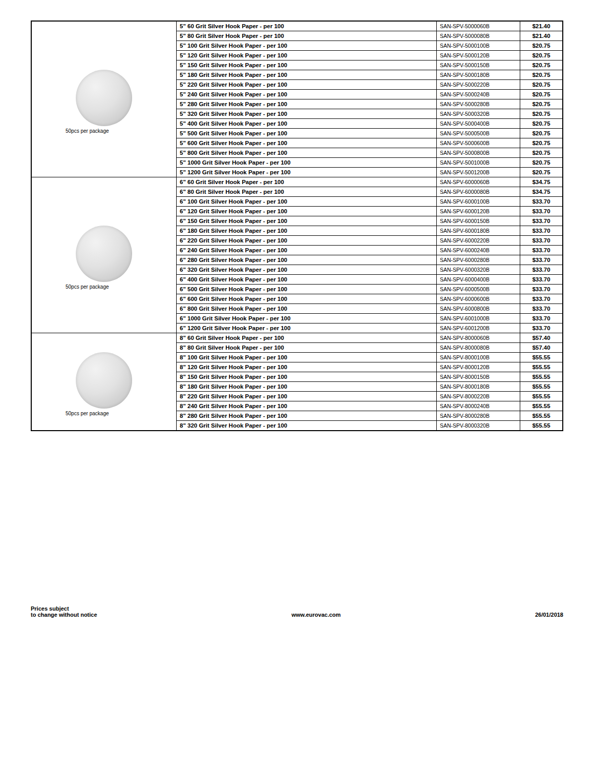| 50pcs per package | 5" 60 Grit Silver Hook Paper - per 100 | SAN-SPV-5000060B | $21.40 |
| 5" 80 Grit Silver Hook Paper - per 100 | SAN-SPV-5000080B | $21.40 |
| 5" 100 Grit Silver Hook Paper - per 100 | SAN-SPV-5000100B | $20.75 |
| 5" 120 Grit Silver Hook Paper - per 100 | SAN-SPV-5000120B | $20.75 |
| 5" 150 Grit Silver Hook Paper - per 100 | SAN-SPV-5000150B | $20.75 |
| 5" 180 Grit Silver Hook Paper - per 100 | SAN-SPV-5000180B | $20.75 |
| 5" 220 Grit Silver Hook Paper - per 100 | SAN-SPV-5000220B | $20.75 |
| 5" 240 Grit Silver Hook Paper - per 100 | SAN-SPV-5000240B | $20.75 |
| 5" 280 Grit Silver Hook Paper - per 100 | SAN-SPV-5000280B | $20.75 |
| 5" 320 Grit Silver Hook Paper - per 100 | SAN-SPV-5000320B | $20.75 |
| 5" 400 Grit Silver Hook Paper - per 100 | SAN-SPV-5000400B | $20.75 |
| 5" 500 Grit Silver Hook Paper - per 100 | SAN-SPV-5000500B | $20.75 |
| 5" 600 Grit Silver Hook Paper - per 100 | SAN-SPV-5000600B | $20.75 |
| 5" 800 Grit Silver Hook Paper - per 100 | SAN-SPV-5000800B | $20.75 |
| 5" 1000 Grit Silver Hook Paper - per 100 | SAN-SPV-5001000B | $20.75 |
| 5" 1200 Grit Silver Hook Paper - per 100 | SAN-SPV-5001200B | $20.75 |
| 50pcs per package | 6" 60 Grit Silver Hook Paper - per 100 | SAN-SPV-6000060B | $34.75 |
| 6" 80 Grit Silver Hook Paper - per 100 | SAN-SPV-6000080B | $34.75 |
| 6" 100 Grit Silver Hook Paper - per 100 | SAN-SPV-6000100B | $33.70 |
| 6" 120 Grit Silver Hook Paper - per 100 | SAN-SPV-6000120B | $33.70 |
| 6" 150 Grit Silver Hook Paper - per 100 | SAN-SPV-6000150B | $33.70 |
| 6" 180 Grit Silver Hook Paper - per 100 | SAN-SPV-6000180B | $33.70 |
| 6" 220 Grit Silver Hook Paper - per 100 | SAN-SPV-6000220B | $33.70 |
| 6" 240 Grit Silver Hook Paper - per 100 | SAN-SPV-6000240B | $33.70 |
| 6" 280 Grit Silver Hook Paper - per 100 | SAN-SPV-6000280B | $33.70 |
| 6" 320 Grit Silver Hook Paper - per 100 | SAN-SPV-6000320B | $33.70 |
| 6" 400 Grit Silver Hook Paper - per 100 | SAN-SPV-6000400B | $33.70 |
| 6" 500 Grit Silver Hook Paper - per 100 | SAN-SPV-6000500B | $33.70 |
| 6" 600 Grit Silver Hook Paper - per 100 | SAN-SPV-6000600B | $33.70 |
| 6" 800 Grit Silver Hook Paper - per 100 | SAN-SPV-6000800B | $33.70 |
| 6" 1000 Grit Silver Hook Paper - per 100 | SAN-SPV-6001000B | $33.70 |
| 6" 1200 Grit Silver Hook Paper - per 100 | SAN-SPV-6001200B | $33.70 |
| 50pcs per package | 8" 60 Grit Silver Hook Paper - per 100 | SAN-SPV-8000060B | $57.40 |
| 8" 80 Grit Silver Hook Paper - per 100 | SAN-SPV-8000080B | $57.40 |
| 8" 100 Grit Silver Hook Paper - per 100 | SAN-SPV-8000100B | $55.55 |
| 8" 120 Grit Silver Hook Paper - per 100 | SAN-SPV-8000120B | $55.55 |
| 8" 150 Grit Silver Hook Paper - per 100 | SAN-SPV-8000150B | $55.55 |
| 8" 180 Grit Silver Hook Paper - per 100 | SAN-SPV-8000180B | $55.55 |
| 8" 220 Grit Silver Hook Paper - per 100 | SAN-SPV-8000220B | $55.55 |
| 8" 240 Grit Silver Hook Paper - per 100 | SAN-SPV-8000240B | $55.55 |
| 8" 280 Grit Silver Hook Paper - per 100 | SAN-SPV-8000280B | $55.55 |
| 8" 320 Grit Silver Hook Paper - per 100 | SAN-SPV-8000320B | $55.55 |
Prices subject to change without notice
www.eurovac.com
26/01/2018